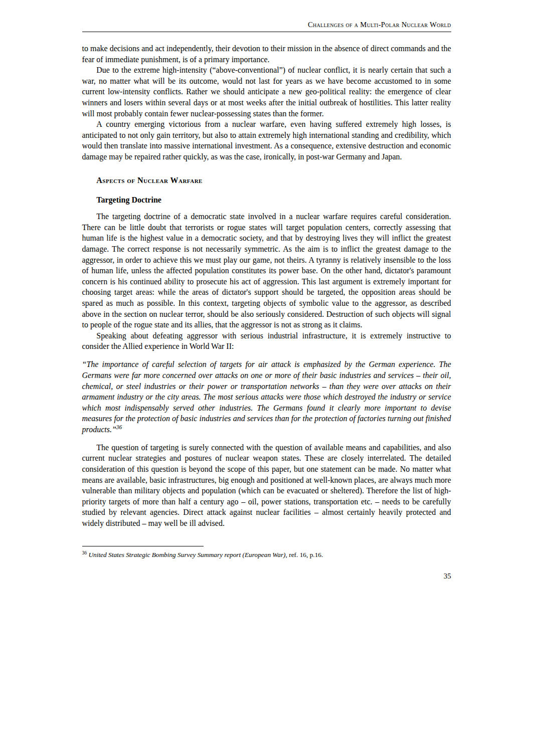Challenges of a Multi-Polar Nuclear World
to make decisions and act independently, their devotion to their mission in the absence of direct commands and the fear of immediate punishment, is of a primary importance.
Due to the extreme high-intensity (“above-conventional”) of nuclear conflict, it is nearly certain that such a war, no matter what will be its outcome, would not last for years as we have become accustomed to in some current low-intensity conflicts. Rather we should anticipate a new geo-political reality: the emergence of clear winners and losers within several days or at most weeks after the initial outbreak of hostilities. This latter reality will most probably contain fewer nuclear-possessing states than the former.
A country emerging victorious from a nuclear warfare, even having suffered extremely high losses, is anticipated to not only gain territory, but also to attain extremely high international standing and credibility, which would then translate into massive international investment. As a consequence, extensive destruction and economic damage may be repaired rather quickly, as was the case, ironically, in post-war Germany and Japan.
Aspects of Nuclear Warfare
Targeting Doctrine
The targeting doctrine of a democratic state involved in a nuclear warfare requires careful consideration. There can be little doubt that terrorists or rogue states will target population centers, correctly assessing that human life is the highest value in a democratic society, and that by destroying lives they will inflict the greatest damage. The correct response is not necessarily symmetric. As the aim is to inflict the greatest damage to the aggressor, in order to achieve this we must play our game, not theirs. A tyranny is relatively insensible to the loss of human life, unless the affected population constitutes its power base. On the other hand, dictator's paramount concern is his continued ability to prosecute his act of aggression. This last argument is extremely important for choosing target areas: while the areas of dictator's support should be targeted, the opposition areas should be spared as much as possible. In this context, targeting objects of symbolic value to the aggressor, as described above in the section on nuclear terror, should be also seriously considered. Destruction of such objects will signal to people of the rogue state and its allies, that the aggressor is not as strong as it claims.
Speaking about defeating aggressor with serious industrial infrastructure, it is extremely instructive to consider the Allied experience in World War II:
“The importance of careful selection of targets for air attack is emphasized by the German experience. The Germans were far more concerned over attacks on one or more of their basic industries and services – their oil, chemical, or steel industries or their power or transportation networks – than they were over attacks on their armament industry or the city areas. The most serious attacks were those which destroyed the industry or service which most indispensably served other industries. The Germans found it clearly more important to devise measures for the protection of basic industries and services than for the protection of factories turning out finished products.”36
The question of targeting is surely connected with the question of available means and capabilities, and also current nuclear strategies and postures of nuclear weapon states. These are closely interrelated. The detailed consideration of this question is beyond the scope of this paper, but one statement can be made. No matter what means are available, basic infrastructures, big enough and positioned at well-known places, are always much more vulnerable than military objects and population (which can be evacuated or sheltered). Therefore the list of high-priority targets of more than half a century ago – oil, power stations, transportation etc. – needs to be carefully studied by relevant agencies. Direct attack against nuclear facilities – almost certainly heavily protected and widely distributed – may well be ill advised.
36 United States Strategic Bombing Survey Summary report (European War), ref. 16, p.16.
35